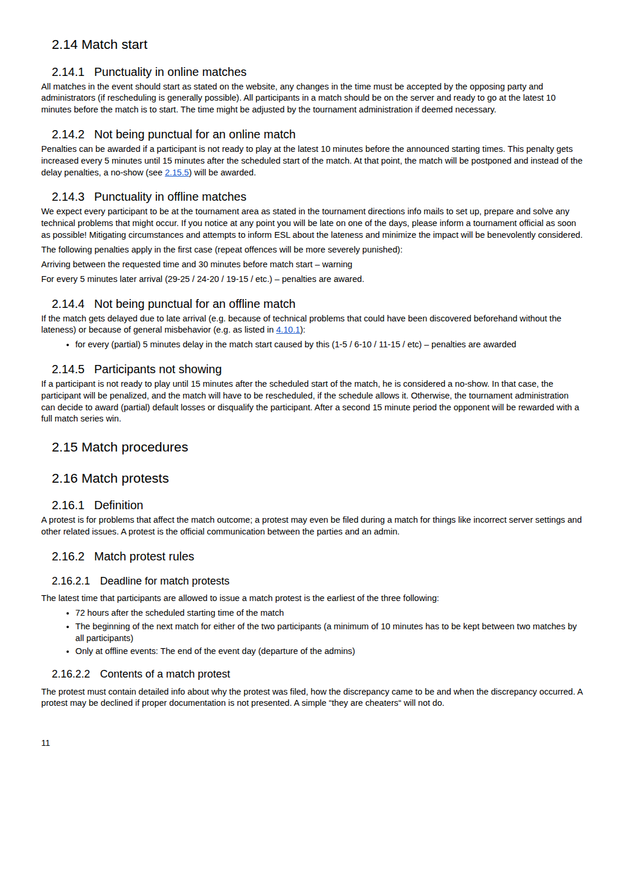2.14 Match start
2.14.1 Punctuality in online matches
All matches in the event should start as stated on the website, any changes in the time must be accepted by the opposing party and administrators (if rescheduling is generally possible). All participants in a match should be on the server and ready to go at the latest 10 minutes before the match is to start. The time might be adjusted by the tournament administration if deemed necessary.
2.14.2 Not being punctual for an online match
Penalties can be awarded if a participant is not ready to play at the latest 10 minutes before the announced starting times. This penalty gets increased every 5 minutes until 15 minutes after the scheduled start of the match. At that point, the match will be postponed and instead of the delay penalties, a no-show (see 2.15.5) will be awarded.
2.14.3 Punctuality in offline matches
We expect every participant to be at the tournament area as stated in the tournament directions info mails to set up, prepare and solve any technical problems that might occur. If you notice at any point you will be late on one of the days, please inform a tournament official as soon as possible! Mitigating circumstances and attempts to inform ESL about the lateness and minimize the impact will be benevolently considered.
The following penalties apply in the first case (repeat offences will be more severely punished):
Arriving between the requested time and 30 minutes before match start – warning
For every 5 minutes later arrival (29-25 / 24-20 / 19-15 / etc.) – penalties are awared.
2.14.4 Not being punctual for an offline match
If the match gets delayed due to late arrival (e.g. because of technical problems that could have been discovered beforehand without the lateness) or because of general misbehavior (e.g. as listed in 4.10.1):
for every (partial) 5 minutes delay in the match start caused by this (1-5 / 6-10 / 11-15 / etc) – penalties are awarded
2.14.5 Participants not showing
If a participant is not ready to play until 15 minutes after the scheduled start of the match, he is considered a no-show. In that case, the participant will be penalized, and the match will have to be rescheduled, if the schedule allows it. Otherwise, the tournament administration can decide to award (partial) default losses or disqualify the participant. After a second 15 minute period the opponent will be rewarded with a full match series win.
2.15 Match procedures
2.16 Match protests
2.16.1 Definition
A protest is for problems that affect the match outcome; a protest may even be filed during a match for things like incorrect server settings and other related issues. A protest is the official communication between the parties and an admin.
2.16.2 Match protest rules
2.16.2.1 Deadline for match protests
The latest time that participants are allowed to issue a match protest is the earliest of the three following:
72 hours after the scheduled starting time of the match
The beginning of the next match for either of the two participants (a minimum of 10 minutes has to be kept between two matches by all participants)
Only at offline events: The end of the event day (departure of the admins)
2.16.2.2 Contents of a match protest
The protest must contain detailed info about why the protest was filed, how the discrepancy came to be and when the discrepancy occurred. A protest may be declined if proper documentation is not presented. A simple “they are cheaters“ will not do.
11